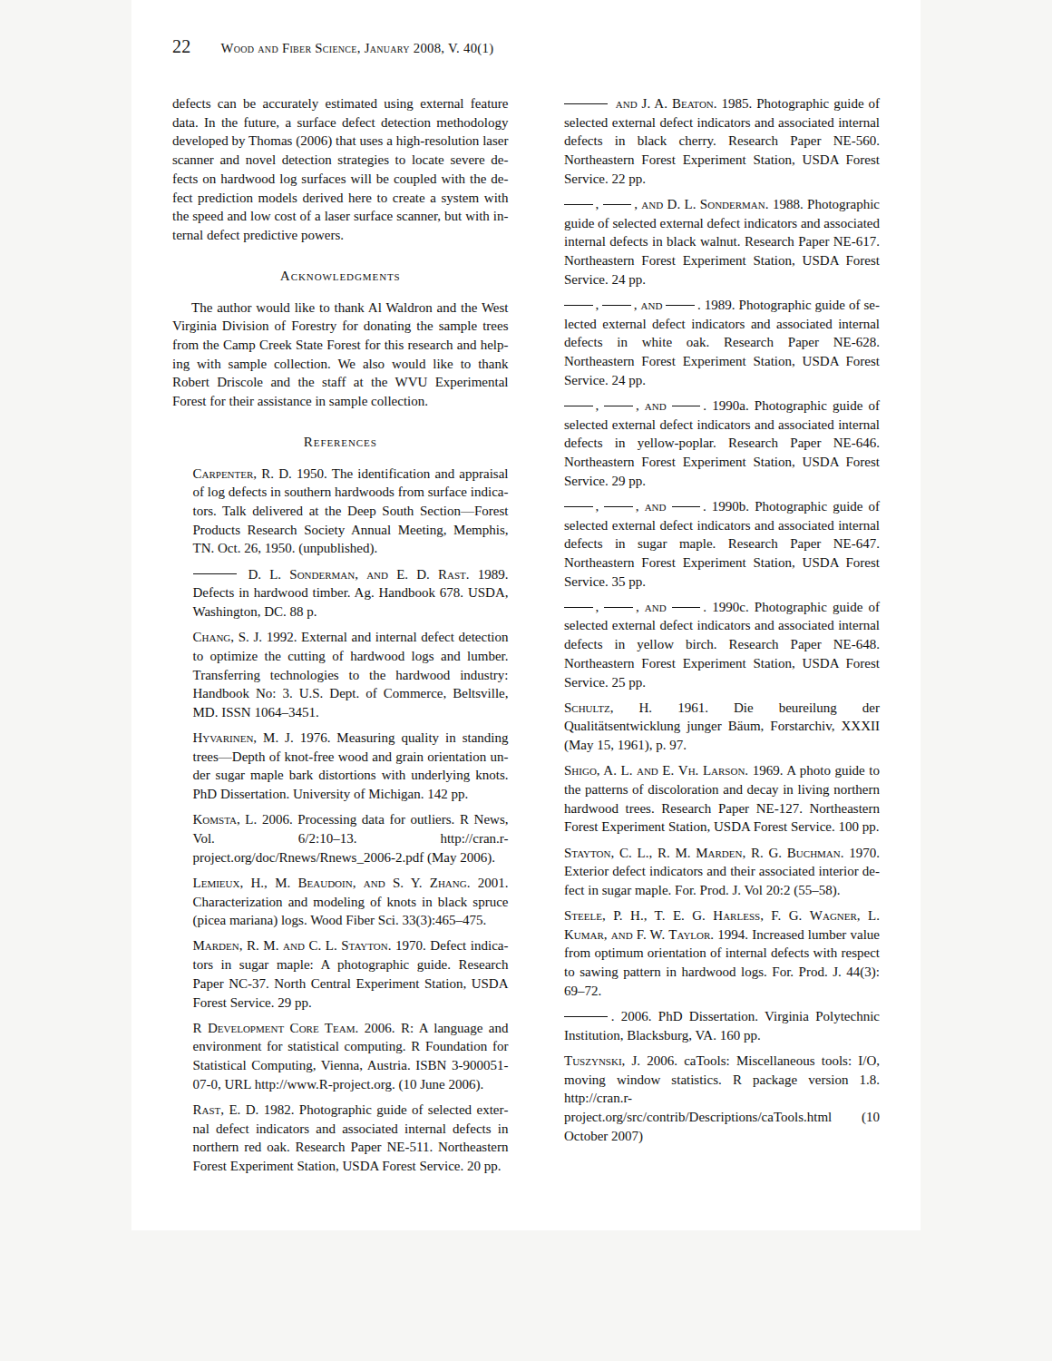22 Wood and Fiber Science, January 2008, V. 40(1)
defects can be accurately estimated using external feature data. In the future, a surface defect detection methodology developed by Thomas (2006) that uses a high-resolution laser scanner and novel detection strategies to locate severe defects on hardwood log surfaces will be coupled with the defect prediction models derived here to create a system with the speed and low cost of a laser surface scanner, but with internal defect predictive powers.
Acknowledgments
The author would like to thank Al Waldron and the West Virginia Division of Forestry for donating the sample trees from the Camp Creek State Forest for this research and helping with sample collection. We also would like to thank Robert Driscole and the staff at the WVU Experimental Forest for their assistance in sample collection.
References
Carpenter, R. D. 1950. The identification and appraisal of log defects in southern hardwoods from surface indicators. Talk delivered at the Deep South Section—Forest Products Research Society Annual Meeting, Memphis, TN. Oct. 26, 1950. (unpublished).
D. L. Sonderman, and E. D. Rast. 1989. Defects in hardwood timber. Ag. Handbook 678. USDA, Washington, DC. 88 p.
Chang, S. J. 1992. External and internal defect detection to optimize the cutting of hardwood logs and lumber. Transferring technologies to the hardwood industry: Handbook No: 3. U.S. Dept. of Commerce, Beltsville, MD. ISSN 1064–3451.
Hyvarinen, M. J. 1976. Measuring quality in standing trees—Depth of knot-free wood and grain orientation under sugar maple bark distortions with underlying knots. PhD Dissertation. University of Michigan. 142 pp.
Komsta, L. 2006. Processing data for outliers. R News, Vol. 6/2:10–13. http://cran.r-project.org/doc/Rnews/Rnews_2006-2.pdf (May 2006).
Lemieux, H., M. Beaudoin, and S. Y. Zhang. 2001. Characterization and modeling of knots in black spruce (picea mariana) logs. Wood Fiber Sci. 33(3):465–475.
Marden, R. M. and C. L. Stayton. 1970. Defect indicators in sugar maple: A photographic guide. Research Paper NC-37. North Central Experiment Station, USDA Forest Service. 29 pp.
R Development Core Team. 2006. R: A language and environment for statistical computing. R Foundation for Statistical Computing, Vienna, Austria. ISBN 3-900051-07-0, URL http://www.R-project.org. (10 June 2006).
Rast, E. D. 1982. Photographic guide of selected external defect indicators and associated internal defects in northern red oak. Research Paper NE-511. Northeastern Forest Experiment Station, USDA Forest Service. 20 pp.
and J. A. Beaton. 1985. Photographic guide of selected external defect indicators and associated internal defects in black cherry. Research Paper NE-560. Northeastern Forest Experiment Station, USDA Forest Service. 22 pp.
, , and D. L. Sonderman. 1988. Photographic guide of selected external defect indicators and associated internal defects in black walnut. Research Paper NE-617. Northeastern Forest Experiment Station, USDA Forest Service. 24 pp.
, , and . 1989. Photographic guide of selected external defect indicators and associated internal defects in white oak. Research Paper NE-628. Northeastern Forest Experiment Station, USDA Forest Service. 24 pp.
, , and . 1990a. Photographic guide of selected external defect indicators and associated internal defects in yellow-poplar. Research Paper NE-646. Northeastern Forest Experiment Station, USDA Forest Service. 29 pp.
, , and . 1990b. Photographic guide of selected external defect indicators and associated internal defects in sugar maple. Research Paper NE-647. Northeastern Forest Experiment Station, USDA Forest Service. 35 pp.
, , and . 1990c. Photographic guide of selected external defect indicators and associated internal defects in yellow birch. Research Paper NE-648. Northeastern Forest Experiment Station, USDA Forest Service. 25 pp.
Schultz, H. 1961. Die beureilung der Qualitätsentwicklung junger Bäum, Forstarchiv, XXXII (May 15, 1961), p. 97.
Shigo, A. L. and E. Vh. Larson. 1969. A photo guide to the patterns of discoloration and decay in living northern hardwood trees. Research Paper NE-127. Northeastern Forest Experiment Station, USDA Forest Service. 100 pp.
Stayton, C. L., R. M. Marden, R. G. Buchman. 1970. Exterior defect indicators and their associated interior defect in sugar maple. For. Prod. J. Vol 20:2 (55–58).
Steele, P. H., T. E. G. Harless, F. G. Wagner, L. Kumar, and F. W. Taylor. 1994. Increased lumber value from optimum orientation of internal defects with respect to sawing pattern in hardwood logs. For. Prod. J. 44(3): 69–72.
. 2006. PhD Dissertation. Virginia Polytechnic Institution, Blacksburg, VA. 160 pp.
Tuszynski, J. 2006. caTools: Miscellaneous tools: I/O, moving window statistics. R package version 1.8. http://cran.r-project.org/src/contrib/Descriptions/caTools.html (10 October 2007)